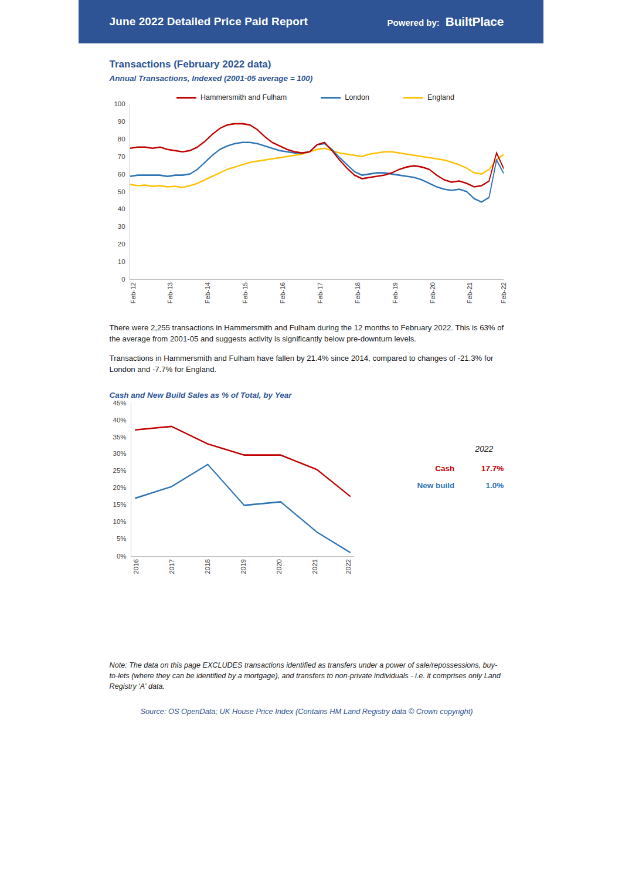June 2022 Detailed Price Paid Report
Powered by: BuiltPlace
Transactions (February 2022 data)
Annual Transactions, Indexed (2001-05 average = 100)
Hammersmith and Fulham
London
England
100 90 80 70 60 50 40 30 20 10 0
Feb-12 Feb-13 Feb-14 Feb-15 Feb-16 Feb-17 Feb-18 Feb-19 Feb-20 Feb-21 Feb-22
There were 2,255 transactions in Hammersmith and Fulham during the 12 months to February 2022. This is 63% of the average from 2001-05 and suggests activity is significantly below pre-downturn levels.
Transactions in Hammersmith and Fulham have fallen by 21.4% since 2014, compared to changes of -21.3% for London and -7.7% for England.
Cash and New Build Sales as % of Total, by Year
45% 40% 35% 30% 25% 20% 15% 10% 5% 0%
2016 2017 2018 2019 2020 2021 2022
2022
Cash 17.7%
New build 1.0%
Note: The data on this page EXCLUDES transactions identified as transfers under a power of sale/repossessions, buy-to-lets (where they can be identified by a mortgage), and transfers to non-private individuals - i.e. it comprises only Land Registry 'A' data.
Source: OS OpenData; UK House Price Index (Contains HM Land Registry data © Crown copyright)